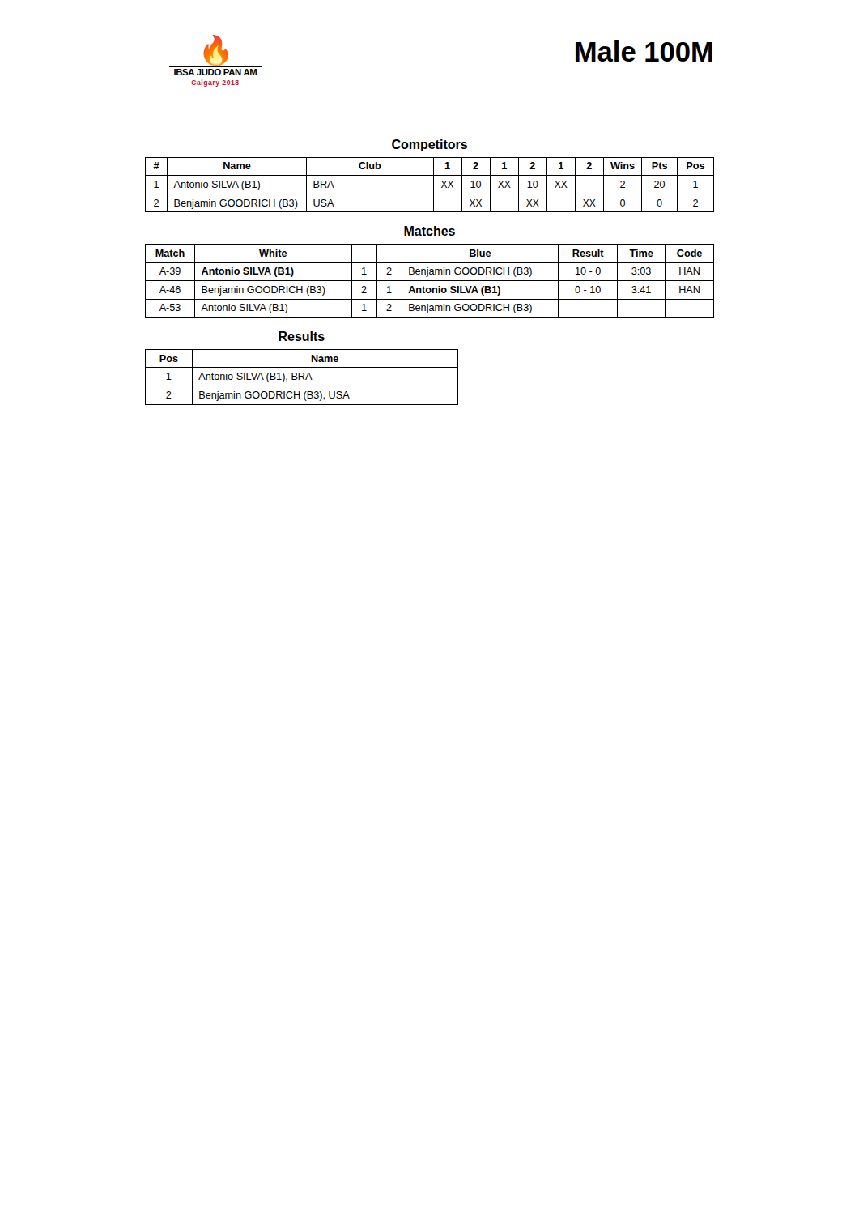🔥
IBSA JUDO PAN AM
Calgary 2018
Male 100M
Competitors
| # | Name | Club | 1 | 2 | 1 | 2 | 1 | 2 | Wins | Pts | Pos |
| --- | --- | --- | --- | --- | --- | --- | --- | --- | --- | --- | --- |
| 1 | Antonio SILVA (B1) | BRA | XX | 10 | XX | 10 | XX | | 2 | 20 | 1 |
| 2 | Benjamin GOODRICH (B3) | USA | | XX | | XX | | XX | 0 | 0 | 2 |
Matches
| Match | White | | | Blue | Result | Time | Code |
| --- | --- | --- | --- | --- | --- | --- | --- |
| A-39 | Antonio SILVA (B1) | 1 | 2 | Benjamin GOODRICH (B3) | 10 - 0 | 3:03 | HAN |
| A-46 | Benjamin GOODRICH (B3) | 2 | 1 | Antonio SILVA (B1) | 0 - 10 | 3:41 | HAN |
| A-53 | Antonio SILVA (B1) | 1 | 2 | Benjamin GOODRICH (B3) | | | |
Results
| Pos | Name |
| --- | --- |
| 1 | Antonio SILVA (B1), BRA |
| 2 | Benjamin GOODRICH (B3), USA |